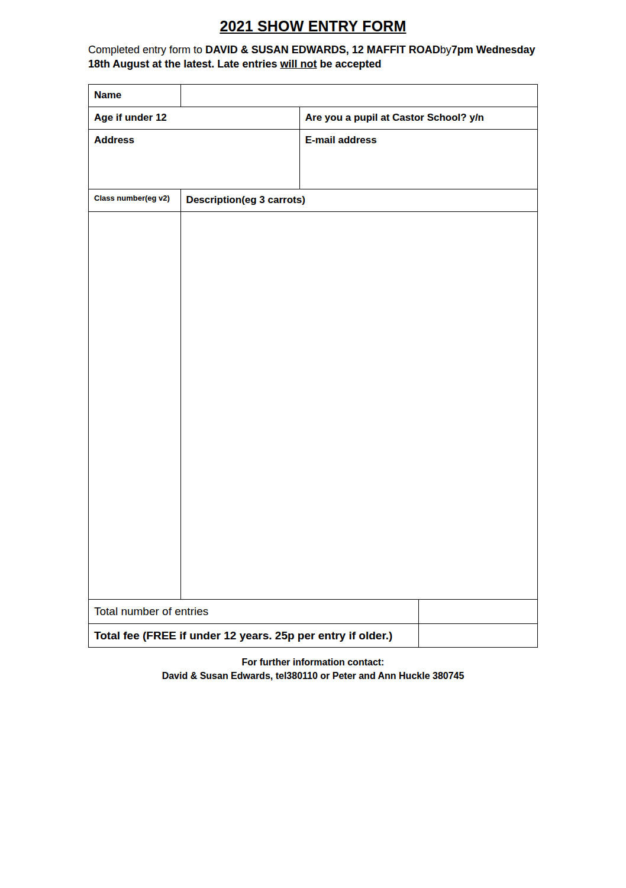2021 SHOW ENTRY FORM
Completed entry form to DAVID & SUSAN EDWARDS, 12 MAFFIT ROADby7pm Wednesday 18th August at the latest. Late entries will not be accepted
| Name | |
| Age if under 12 | Are you a pupil at Castor School? y/n |
| Address | E-mail address |
| Class number(eg v2) | Description(eg 3 carrots) |
| Total number of entries | |
| Total fee (FREE if under 12 years. 25p per entry if older.) | |
For further information contact:
David & Susan Edwards, tel380110 or Peter and Ann Huckle 380745